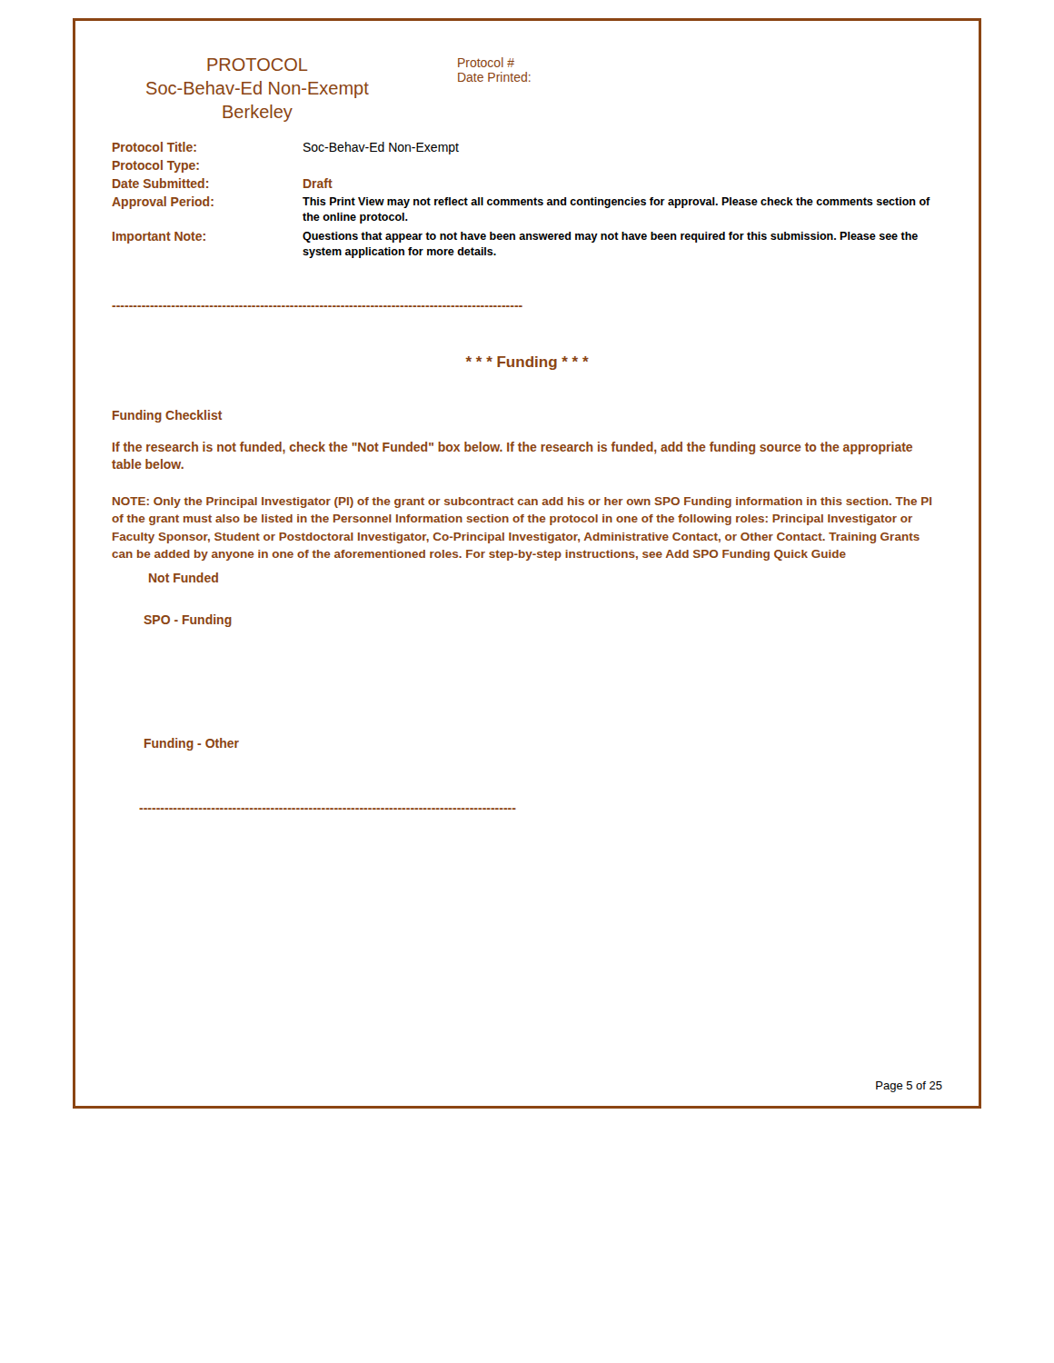| PROTOCOL Soc-Behav-Ed Non-Exempt Berkeley | Protocol # Date Printed: |
| Protocol Title: | Soc-Behav-Ed Non-Exempt |
| Protocol Type: | |
| Date Submitted: | Draft |
| Approval Period: | This Print View may not reflect all comments and contingencies for approval. Please check the comments section of the online protocol. |
| Important Note: | Questions that appear to not have been answered may not have been required for this submission. Please see the system application for more details. |
-------------------------------------------------------------------------------------------------
* * * Funding * * *
Funding Checklist
If the research is not funded, check the "Not Funded" box below. If the research is funded, add the funding source to the appropriate table below.
NOTE: Only the Principal Investigator (PI) of the grant or subcontract can add his or her own SPO Funding information in this section. The PI of the grant must also be listed in the Personnel Information section of the protocol in one of the following roles: Principal Investigator or Faculty Sponsor, Student or Postdoctoral Investigator, Co-Principal Investigator, Administrative Contact, or Other Contact. Training Grants can be added by anyone in one of the aforementioned roles. For step-by-step instructions, see Add SPO Funding Quick Guide
Not Funded
SPO - Funding
Funding - Other
-----------------------------------------------------------------------------------------
Page 5 of 25